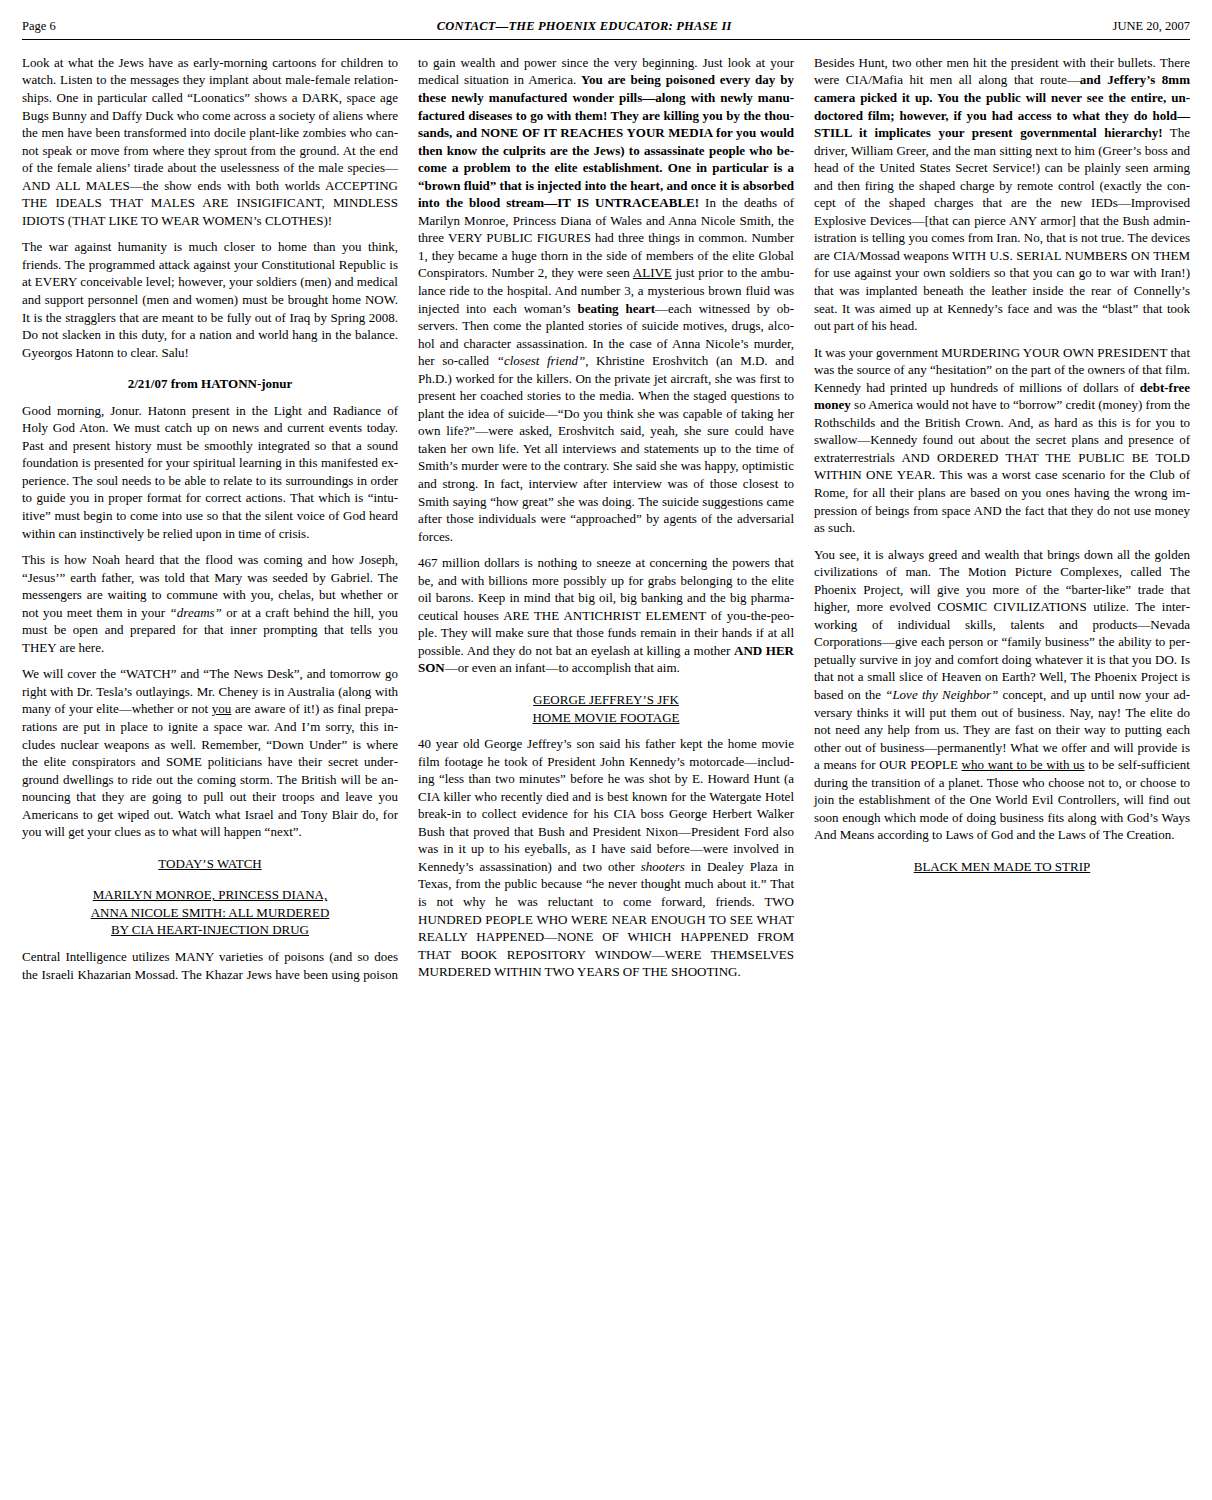Page 6 CONTACT—THE PHOENIX EDUCATOR: PHASE II JUNE 20, 2007
Look at what the Jews have as early-morning cartoons for children to watch. Listen to the messages they implant about male-female relationships. One in particular called “Loonatics” shows a DARK, space age Bugs Bunny and Daffy Duck who come across a society of aliens where the men have been transformed into docile plant-like zombies who cannot speak or move from where they sprout from the ground. At the end of the female aliens’ tirade about the uselessness of the male species—AND ALL MALES—the show ends with both worlds ACCEPTING THE IDEALS THAT MALES ARE INSIGIFICANT, MINDLESS IDIOTS (THAT LIKE TO WEAR WOMEN’s CLOTHES)!
The war against humanity is much closer to home than you think, friends. The programmed attack against your Constitutional Republic is at EVERY conceivable level; however, your soldiers (men) and medical and support personnel (men and women) must be brought home NOW. It is the stragglers that are meant to be fully out of Iraq by Spring 2008. Do not slacken in this duty, for a nation and world hang in the balance. Gyeorgos Hatonn to clear. Salu!
2/21/07 from HATONN-jonur
Good morning, Jonur. Hatonn present in the Light and Radiance of Holy God Aton. We must catch up on news and current events today. Past and present history must be smoothly integrated so that a sound foundation is presented for your spiritual learning in this manifested experience. The soul needs to be able to relate to its surroundings in order to guide you in proper format for correct actions. That which is “intuitive” must begin to come into use so that the silent voice of God heard within can instinctively be relied upon in time of crisis.
This is how Noah heard that the flood was coming and how Joseph, “Jesus’” earth father, was told that Mary was seeded by Gabriel. The messengers are waiting to commune with you, chelas, but whether or not you meet them in your “dreams” or at a craft behind the hill, you must be open and prepared for that inner prompting that tells you THEY are here.
We will cover the “WATCH” and “The News Desk”, and tomorrow go right with Dr. Tesla’s outlayings. Mr. Cheney is in Australia (along with many of your elite—whether or not you are aware of it!) as final preparations are put in place to ignite a space war. And I’m sorry, this includes nuclear weapons as well. Remember, “Down Under” is where the elite conspirators and SOME politicians have their secret underground dwellings to ride out the coming storm. The British will be announcing that they are going to pull out their troops and leave you Americans to get wiped out. Watch what Israel and Tony Blair do, for you will get your clues as to what will happen “next”.
TODAY’S WATCH
MARILYN MONROE, PRINCESS DIANA,
ANNA NICOLE SMITH: ALL MURDERED
BY CIA HEART-INJECTION DRUG
Central Intelligence utilizes MANY varieties of poisons (and so does the Israeli Khazarian Mossad. The Khazar Jews have been using poison to gain wealth and power since the very beginning. Just look at your medical situation in America. You are being poisoned every day by these newly manufactured wonder pills—along with newly manufactured diseases to go with them! They are killing you by the thousands, and NONE OF IT REACHES YOUR MEDIA for you would then know the culprits are the Jews) to assassinate people who become a problem to the elite establishment. One in particular is a “brown fluid” that is injected into the heart, and once it is absorbed into the blood stream—IT IS UNTRACEABLE! In the deaths of Marilyn Monroe, Princess Diana of Wales and Anna Nicole Smith, the three VERY PUBLIC FIGURES had three things in common. Number 1, they became a huge thorn in the side of members of the elite Global Conspirators. Number 2, they were seen ALIVE just prior to the ambulance ride to the hospital. And number 3, a mysterious brown fluid was injected into each woman’s beating heart—each witnessed by observers. Then come the planted stories of suicide motives, drugs, alcohol and character assassination. In the case of Anna Nicole’s murder, her so-called “closest friend”, Khristine Eroshvitch (an M.D. and Ph.D.) worked for the killers. On the private jet aircraft, she was first to present her coached stories to the media. When the staged questions to plant the idea of suicide—“Do you think she was capable of taking her own life?”—were asked, Eroshvitch said, yeah, she sure could have taken her own life. Yet all interviews and statements up to the time of Smith’s murder were to the contrary. She said she was happy, optimistic and strong. In fact, interview after interview was of those closest to Smith saying “how great” she was doing. The suicide suggestions came after those individuals were “approached” by agents of the adversarial forces.
467 million dollars is nothing to sneeze at concerning the powers that be, and with billions more possibly up for grabs belonging to the elite oil barons. Keep in mind that big oil, big banking and the big pharmaceutical houses ARE THE ANTICHRIST ELEMENT of you-the-people. They will make sure that those funds remain in their hands if at all possible. And they do not bat an eyelash at killing a mother AND HER SON—or even an infant—to accomplish that aim.
GEORGE JEFFREY’S JFK
HOME MOVIE FOOTAGE
40 year old George Jeffrey’s son said his father kept the home movie film footage he took of President John Kennedy’s motorcade—including “less than two minutes” before he was shot by E. Howard Hunt (a CIA killer who recently died and is best known for the Watergate Hotel break-in to collect evidence for his CIA boss George Herbert Walker Bush that proved that Bush and President Nixon—President Ford also was in it up to his eyeballs, as I have said before—were involved in Kennedy’s assassination) and two other shooters in Dealey Plaza in Texas, from the public because “he never thought much about it.” That is not why he was reluctant to come forward, friends. TWO HUNDRED PEOPLE WHO WERE NEAR ENOUGH TO SEE WHAT REALLY HAPPENED—NONE OF WHICH HAPPENED FROM THAT BOOK REPOSITORY WINDOW—WERE THEMSELVES MURDERED WITHIN TWO YEARS OF THE SHOOTING.
Besides Hunt, two other men hit the president with their bullets. There were CIA/Mafia hit men all along that route—and Jeffery’s 8mm camera picked it up. You the public will never see the entire, un-doctored film; however, if you had access to what they do hold—STILL it implicates your present governmental hierarchy! The driver, William Greer, and the man sitting next to him (Greer’s boss and head of the United States Secret Service!) can be plainly seen arming and then firing the shaped charge by remote control (exactly the concept of the shaped charges that are the new IEDs—Improvised Explosive Devices—[that can pierce ANY armor] that the Bush administration is telling you comes from Iran. No, that is not true. The devices are CIA/Mossad weapons WITH U.S. SERIAL NUMBERS ON THEM for use against your own soldiers so that you can go to war with Iran!) that was implanted beneath the leather inside the rear of Connelly’s seat. It was aimed up at Kennedy’s face and was the “blast” that took out part of his head.
It was your government MURDERING YOUR OWN PRESIDENT that was the source of any “hesitation” on the part of the owners of that film. Kennedy had printed up hundreds of millions of dollars of debt-free money so America would not have to “borrow” credit (money) from the Rothschilds and the British Crown. And, as hard as this is for you to swallow—Kennedy found out about the secret plans and presence of extraterrestrials AND ORDERED THAT THE PUBLIC BE TOLD WITHIN ONE YEAR. This was a worst case scenario for the Club of Rome, for all their plans are based on you ones having the wrong impression of beings from space AND the fact that they do not use money as such.
You see, it is always greed and wealth that brings down all the golden civilizations of man. The Motion Picture Complexes, called The Phoenix Project, will give you more of the “barter-like” trade that higher, more evolved COSMIC CIVILIZATIONS utilize. The interworking of individual skills, talents and products—Nevada Corporations—give each person or “family business” the ability to perpetually survive in joy and comfort doing whatever it is that you DO. Is that not a small slice of Heaven on Earth? Well, The Phoenix Project is based on the “Love thy Neighbor” concept, and up until now your adversary thinks it will put them out of business. Nay, nay! The elite do not need any help from us. They are fast on their way to putting each other out of business—permanently! What we offer and will provide is a means for OUR PEOPLE who want to be with us to be self-sufficient during the transition of a planet. Those who choose not to, or choose to join the establishment of the One World Evil Controllers, will find out soon enough which mode of doing business fits along with God’s Ways And Means according to Laws of God and the Laws of The Creation.
BLACK MEN MADE TO STRIP